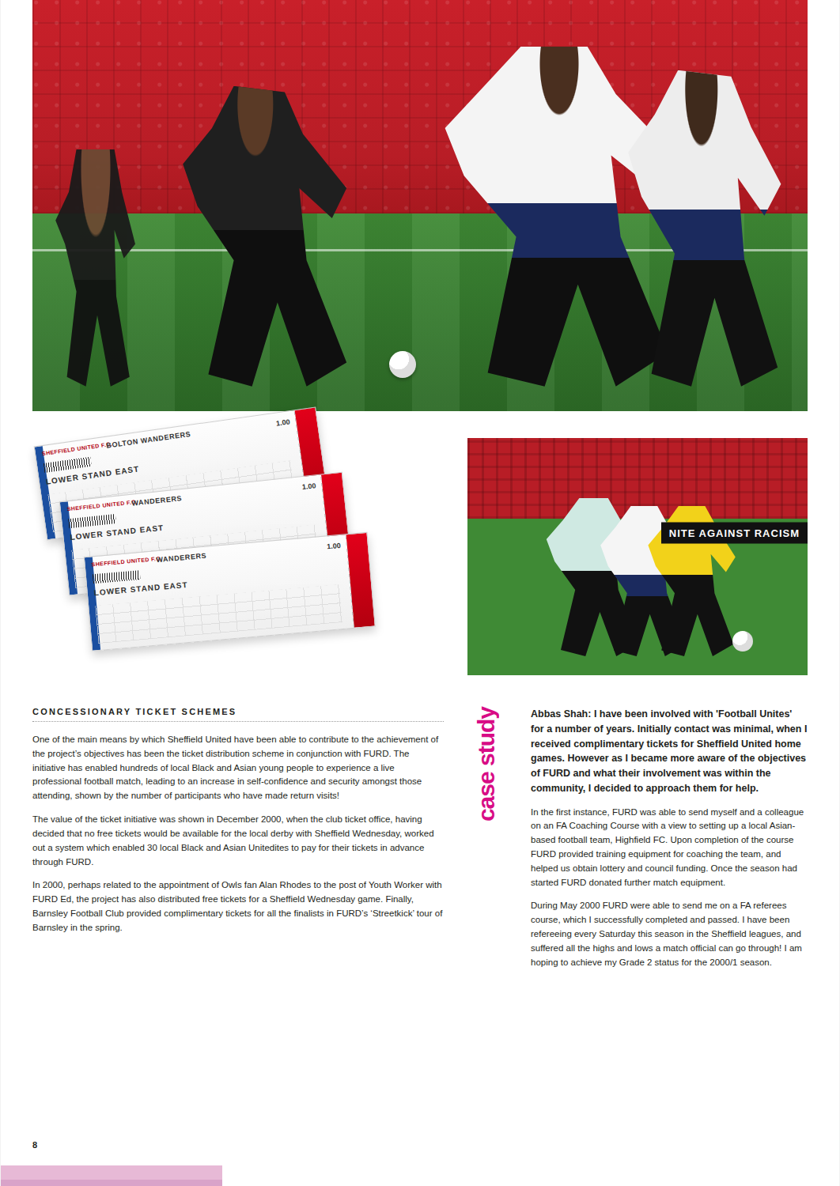SHEFFIELD UNITED F.C.
BOLTON WANDERERS
1.00
LOWER STAND EAST
SHEFFIELD UNITED F.C.
WANDERERS
1.00
LOWER STAND EAST
SHEFFIELD UNITED F.C.
WANDERERS
1.00
LOWER STAND EAST
NITE AGAINST RACISM
Concessionary Ticket Schemes
One of the main means by which Sheffield United have been able to contribute to the achievement of the project’s objectives has been the ticket distribution scheme in conjunction with FURD. The initiative has enabled hundreds of local Black and Asian young people to experience a live professional football match, leading to an increase in self-confidence and security amongst those attending, shown by the number of participants who have made return visits!
The value of the ticket initiative was shown in December 2000, when the club ticket office, having decided that no free tickets would be available for the local derby with Sheffield Wednesday, worked out a system which enabled 30 local Black and Asian Unitedites to pay for their tickets in advance through FURD.
In 2000, perhaps related to the appointment of Owls fan Alan Rhodes to the post of Youth Worker with FURD Ed, the project has also distributed free tickets for a Sheffield Wednesday game. Finally, Barnsley Football Club provided complimentary tickets for all the finalists in FURD’s ‘Streetkick’ tour of Barnsley in the spring.
case study
Abbas Shah: I have been involved with 'Football Unites' for a number of years. Initially contact was minimal, when I received complimentary tickets for Sheffield United home games. However as I became more aware of the objectives of FURD and what their involvement was within the community, I decided to approach them for help.
In the first instance, FURD was able to send myself and a colleague on an FA Coaching Course with a view to setting up a local Asian-based football team, Highfield FC. Upon completion of the course FURD provided training equipment for coaching the team, and helped us obtain lottery and council funding. Once the season had started FURD donated further match equipment.
During May 2000 FURD were able to send me on a FA referees course, which I successfully completed and passed. I have been refereeing every Saturday this season in the Sheffield leagues, and suffered all the highs and lows a match official can go through! I am hoping to achieve my Grade 2 status for the 2000/1 season.
8